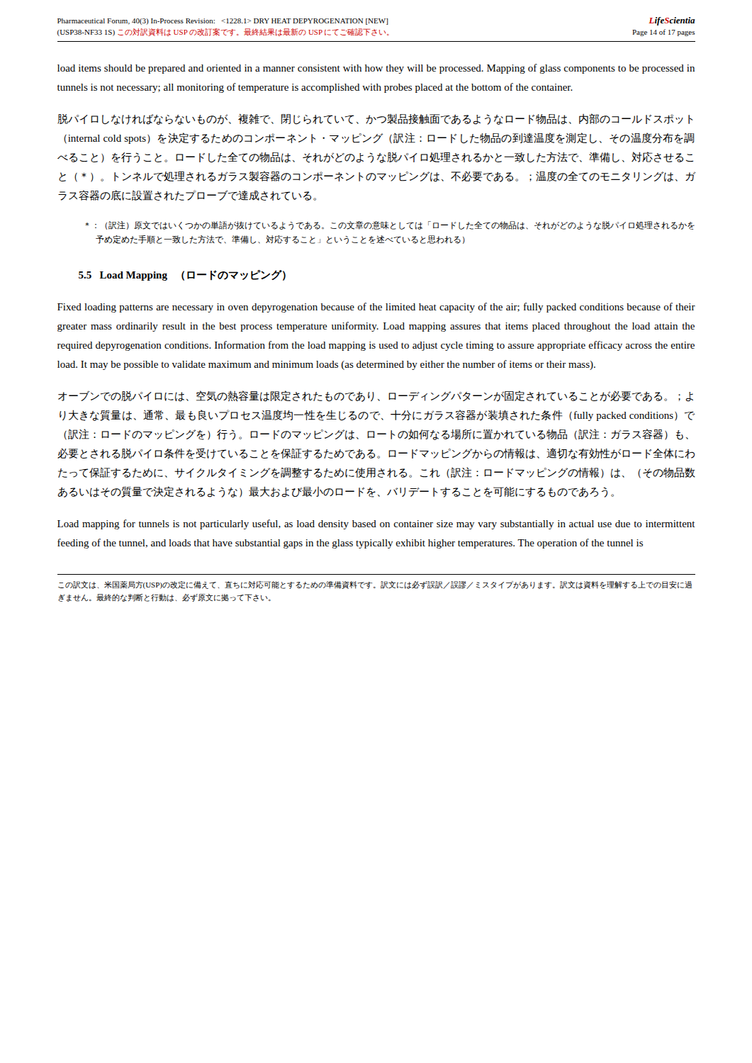Pharmaceutical Forum, 40(3) In-Process Revision: <1228.1> DRY HEAT DEPYROGENATION [NEW]
LifeScientia
(USP38-NF33 1S) この対訳資料は USP の改訂案です。最終結果は最新の USP にてご確認下さい。
Page 14 of 17 pages
load items should be prepared and oriented in a manner consistent with how they will be processed. Mapping of glass components to be processed in tunnels is not necessary; all monitoring of temperature is accomplished with probes placed at the bottom of the container.
脱パイロしなければならないものが、複雑で、閉じられていて、かつ製品接触面であるようなロード物品は、内部のコールドスポット（internal cold spots）を決定するためのコンポーネント・マッピング（訳注：ロードした物品の到達温度を測定し、その温度分布を調べること）を行うこと。ロードした全ての物品は、それがどのような脱パイロ処理されるかと一致した方法で、準備し、対応させること（＊）。トンネルで処理されるガラス製容器のコンポーネントのマッピングは、不必要である。；温度の全てのモニタリングは、ガラス容器の底に設置されたプローブで達成されている。
＊：（訳注）原文ではいくつかの単語が抜けているようである。この文章の意味としては「ロードした全ての物品は、それがどのような脱パイロ処理されるかを予め定めた手順と一致した方法で、準備し、対応すること」ということを述べていると思われる）
5.5 Load Mapping （ロードのマッピング）
Fixed loading patterns are necessary in oven depyrogenation because of the limited heat capacity of the air; fully packed conditions because of their greater mass ordinarily result in the best process temperature uniformity. Load mapping assures that items placed throughout the load attain the required depyrogenation conditions. Information from the load mapping is used to adjust cycle timing to assure appropriate efficacy across the entire load. It may be possible to validate maximum and minimum loads (as determined by either the number of items or their mass).
オーブンでの脱パイロには、空気の熱容量は限定されたものであり、ローディングパターンが固定されていることが必要である。；より大きな質量は、通常、最も良いプロセス温度均一性を生じるので、十分にガラス容器が装填された条件（fully packed conditions）で（訳注：ロードのマッピングを）行う。ロードのマッピングは、ロートの如何なる場所に置かれている物品（訳注：ガラス容器）も、必要とされる脱パイロ条件を受けていることを保証するためである。ロードマッピングからの情報は、適切な有効性がロード全体にわたって保証するために、サイクルタイミングを調整するために使用される。これ（訳注：ロードマッピングの情報）は、（その物品数あるいはその質量で決定されるような）最大および最小のロードを、バリデートすることを可能にするものであろう。
Load mapping for tunnels is not particularly useful, as load density based on container size may vary substantially in actual use due to intermittent feeding of the tunnel, and loads that have substantial gaps in the glass typically exhibit higher temperatures. The operation of the tunnel is
この訳文は、米国薬局方(USP)の改定に備えて、直ちに対応可能とするための準備資料です。訳文には必ず誤訳／誤謬／ミスタイプがあります。訳文は資料を理解する上での目安に過ぎません。最終的な判断と行動は、必ず原文に拠って下さい。